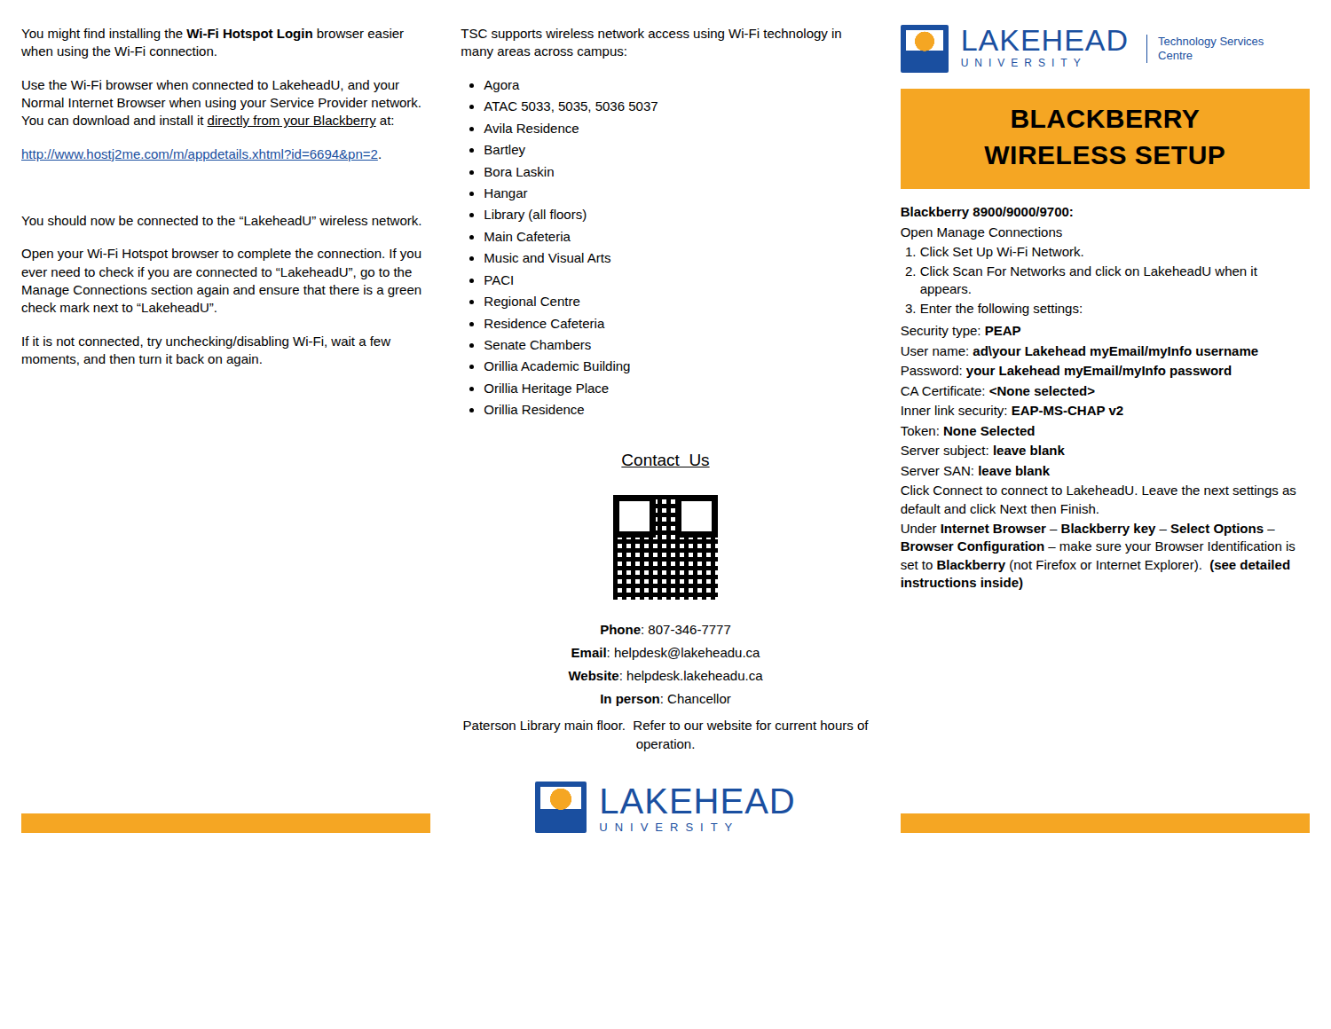You might find installing the Wi-Fi Hotspot Login browser easier when using the Wi-Fi connection.
Use the Wi-Fi browser when connected to LakeheadU, and your Normal Internet Browser when using your Service Provider network. You can download and install it directly from your Blackberry at:
http://www.hostj2me.com/m/appdetails.xhtml?id=6694&pn=2.
You should now be connected to the “LakeheadU” wireless network.
Open your Wi-Fi Hotspot browser to complete the connection. If you ever need to check if you are connected to “LakeheadU”, go to the Manage Connections section again and ensure that there is a green check mark next to “LakeheadU”.
If it is not connected, try unchecking/disabling Wi-Fi, wait a few moments, and then turn it back on again.
TSC supports wireless network access using Wi-Fi technology in many areas across campus:
Agora
ATAC 5033, 5035, 5036 5037
Avila Residence
Bartley
Bora Laskin
Hangar
Library (all floors)
Main Cafeteria
Music and Visual Arts
PACI
Regional Centre
Residence Cafeteria
Senate Chambers
Orillia Academic Building
Orillia Heritage Place
Orillia Residence
Contact Us
Phone: 807-346-7777
Email: helpdesk@lakeheadu.ca
Website: helpdesk.lakeheadu.ca
In person: Chancellor
Paterson Library main floor. Refer to our website for current hours of operation.
LAKEHEAD
UNIVERSITY
Technology Services
Centre
BLACKBERRY
WIRELESS SETUP
Blackberry 8900/9000/9700:
Open Manage Connections
Click Set Up Wi-Fi Network.
Click Scan For Networks and click on LakeheadU when it appears.
Enter the following settings:
Security type: PEAP
User name: ad\your Lakehead myEmail/myInfo username
Password: your Lakehead myEmail/myInfo password
CA Certificate: <None selected>
Inner link security: EAP-MS-CHAP v2
Token: None Selected
Server subject: leave blank
Server SAN: leave blank
Click Connect to connect to LakeheadU. Leave the next settings as default and click Next then Finish.
Under Internet Browser – Blackberry key – Select Options – Browser Configuration – make sure your Browser Identification is set to Blackberry (not Firefox or Internet Explorer). (see detailed instructions inside)
LAKEHEAD
UNIVERSITY